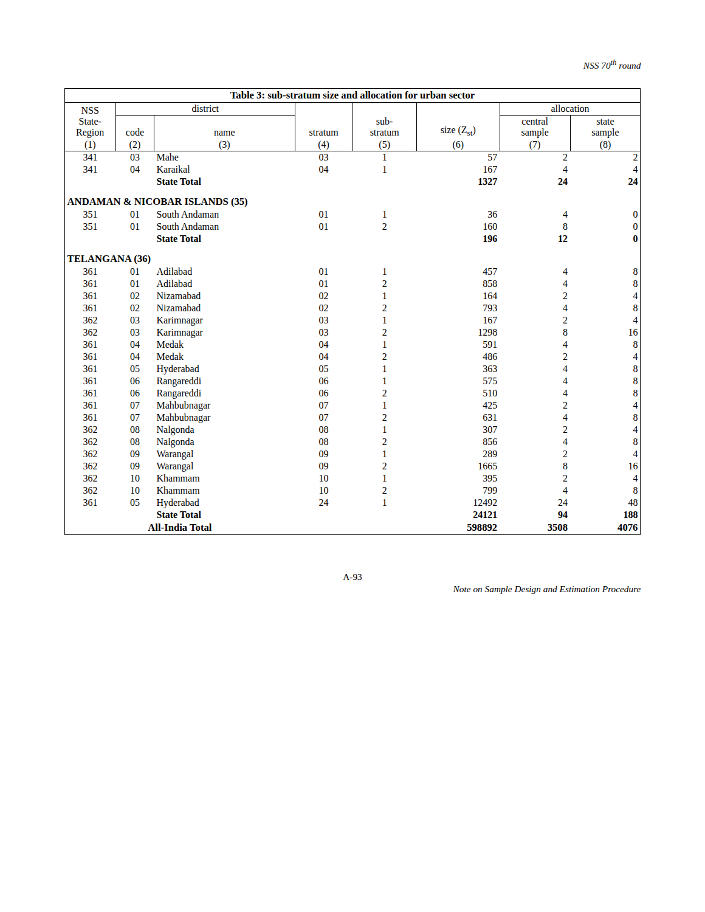NSS 70th round
| Table 3: sub-stratum size and allocation for urban sector |
| NSS State- Region | district | stratum | sub- stratum | size (Z st ) | allocation |
| code | name | central sample | state sample |
| (1) | (2) | (3) | (4) | (5) | (6) | (7) | (8) |
| 341 | 03 | Mahe | 03 | 1 | 57 | 2 | 2 |
| 341 | 04 | Karaikal | 04 | 1 | 167 | 4 | 4 |
| | | State Total | | | 1327 | 24 | 24 |
| ANDAMAN & NICOBAR ISLANDS (35) |
| 351 | 01 | South Andaman | 01 | 1 | 36 | 4 | 0 |
| 351 | 01 | South Andaman | 01 | 2 | 160 | 8 | 0 |
| | | State Total | | | 196 | 12 | 0 |
| TELANGANA (36) |
| 361 | 01 | Adilabad | 01 | 1 | 457 | 4 | 8 |
| 361 | 01 | Adilabad | 01 | 2 | 858 | 4 | 8 |
| 361 | 02 | Nizamabad | 02 | 1 | 164 | 2 | 4 |
| 361 | 02 | Nizamabad | 02 | 2 | 793 | 4 | 8 |
| 362 | 03 | Karimnagar | 03 | 1 | 167 | 2 | 4 |
| 362 | 03 | Karimnagar | 03 | 2 | 1298 | 8 | 16 |
| 361 | 04 | Medak | 04 | 1 | 591 | 4 | 8 |
| 361 | 04 | Medak | 04 | 2 | 486 | 2 | 4 |
| 361 | 05 | Hyderabad | 05 | 1 | 363 | 4 | 8 |
| 361 | 06 | Rangareddi | 06 | 1 | 575 | 4 | 8 |
| 361 | 06 | Rangareddi | 06 | 2 | 510 | 4 | 8 |
| 361 | 07 | Mahbubnagar | 07 | 1 | 425 | 2 | 4 |
| 361 | 07 | Mahbubnagar | 07 | 2 | 631 | 4 | 8 |
| 362 | 08 | Nalgonda | 08 | 1 | 307 | 2 | 4 |
| 362 | 08 | Nalgonda | 08 | 2 | 856 | 4 | 8 |
| 362 | 09 | Warangal | 09 | 1 | 289 | 2 | 4 |
| 362 | 09 | Warangal | 09 | 2 | 1665 | 8 | 16 |
| 362 | 10 | Khammam | 10 | 1 | 395 | 2 | 4 |
| 362 | 10 | Khammam | 10 | 2 | 799 | 4 | 8 |
| 361 | 05 | Hyderabad | 24 | 1 | 12492 | 24 | 48 |
| | | State Total | | | 24121 | 94 | 188 |
| All-India Total | | | 598892 | 3508 | 4076 |
A-93
Note on Sample Design and Estimation Procedure